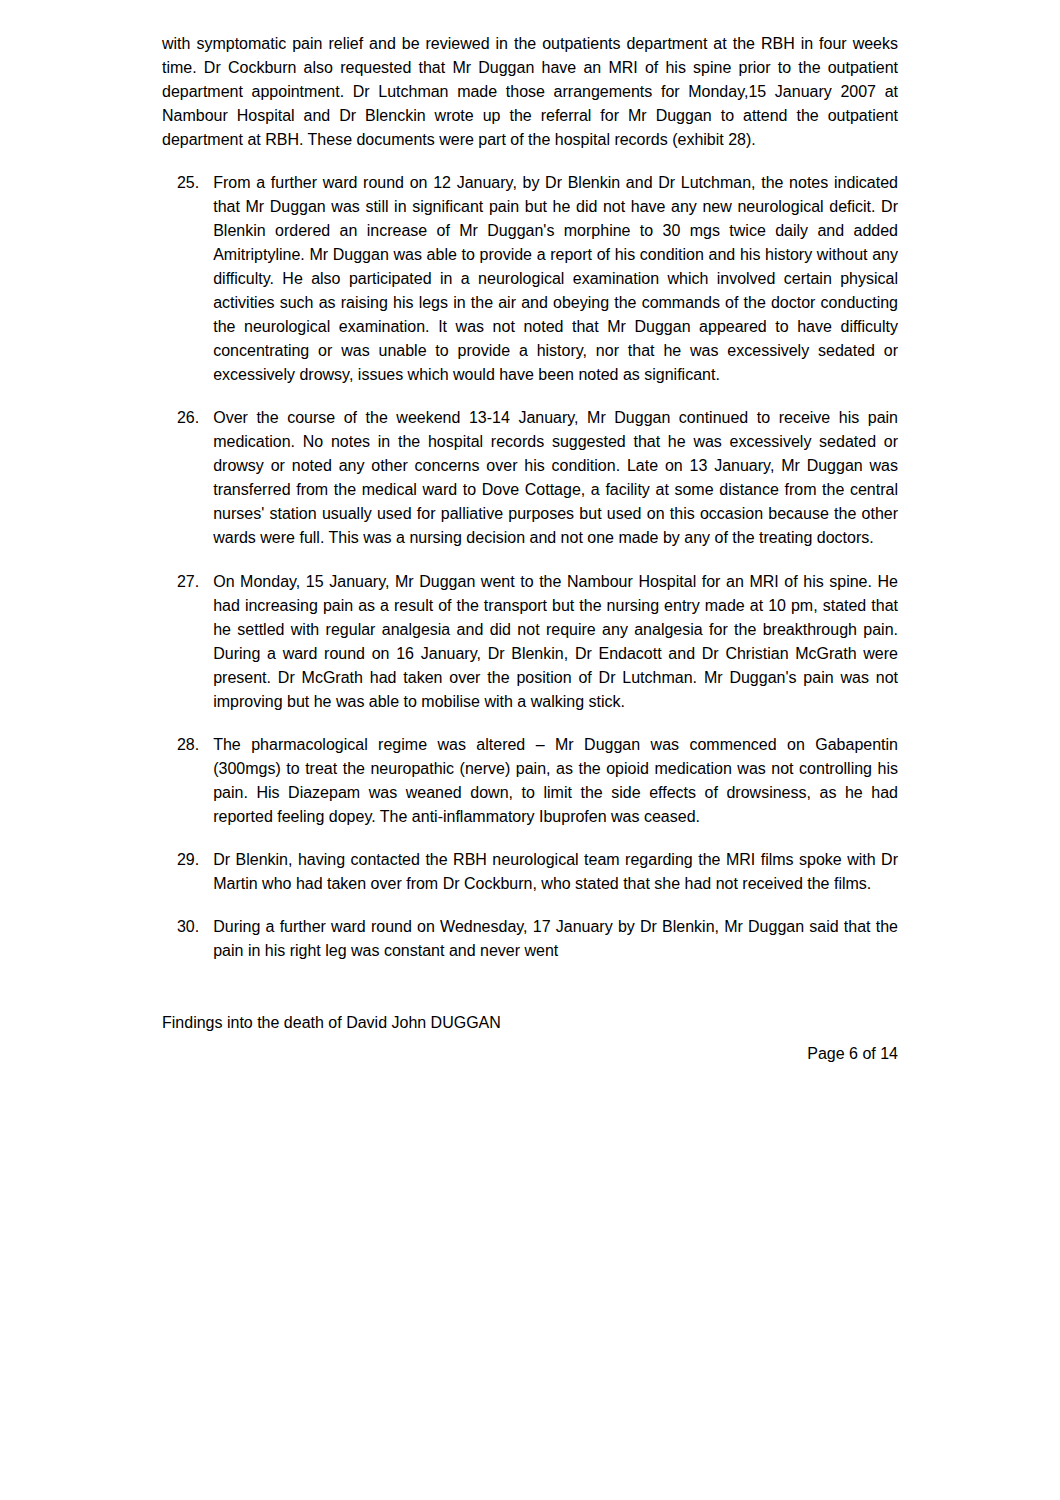with symptomatic pain relief and be reviewed in the outpatients department at the RBH in four weeks time. Dr Cockburn also requested that Mr Duggan have an MRI of his spine prior to the outpatient department appointment. Dr Lutchman made those arrangements for Monday,15 January 2007 at Nambour Hospital and Dr Blenckin wrote up the referral for Mr Duggan to attend the outpatient department at RBH. These documents were part of the hospital records (exhibit 28).
From a further ward round on 12 January, by Dr Blenkin and Dr Lutchman, the notes indicated that Mr Duggan was still in significant pain but he did not have any new neurological deficit. Dr Blenkin ordered an increase of Mr Duggan's morphine to 30 mgs twice daily and added Amitriptyline. Mr Duggan was able to provide a report of his condition and his history without any difficulty. He also participated in a neurological examination which involved certain physical activities such as raising his legs in the air and obeying the commands of the doctor conducting the neurological examination. It was not noted that Mr Duggan appeared to have difficulty concentrating or was unable to provide a history, nor that he was excessively sedated or excessively drowsy, issues which would have been noted as significant.
Over the course of the weekend 13-14 January, Mr Duggan continued to receive his pain medication. No notes in the hospital records suggested that he was excessively sedated or drowsy or noted any other concerns over his condition. Late on 13 January, Mr Duggan was transferred from the medical ward to Dove Cottage, a facility at some distance from the central nurses' station usually used for palliative purposes but used on this occasion because the other wards were full. This was a nursing decision and not one made by any of the treating doctors.
On Monday, 15 January, Mr Duggan went to the Nambour Hospital for an MRI of his spine. He had increasing pain as a result of the transport but the nursing entry made at 10 pm, stated that he settled with regular analgesia and did not require any analgesia for the breakthrough pain. During a ward round on 16 January, Dr Blenkin, Dr Endacott and Dr Christian McGrath were present. Dr McGrath had taken over the position of Dr Lutchman. Mr Duggan's pain was not improving but he was able to mobilise with a walking stick.
The pharmacological regime was altered – Mr Duggan was commenced on Gabapentin (300mgs) to treat the neuropathic (nerve) pain, as the opioid medication was not controlling his pain. His Diazepam was weaned down, to limit the side effects of drowsiness, as he had reported feeling dopey. The anti-inflammatory Ibuprofen was ceased.
Dr Blenkin, having contacted the RBH neurological team regarding the MRI films spoke with Dr Martin who had taken over from Dr Cockburn, who stated that she had not received the films.
During a further ward round on Wednesday, 17 January by Dr Blenkin, Mr Duggan said that the pain in his right leg was constant and never went
Findings into the death of David John DUGGAN
Page 6 of 14